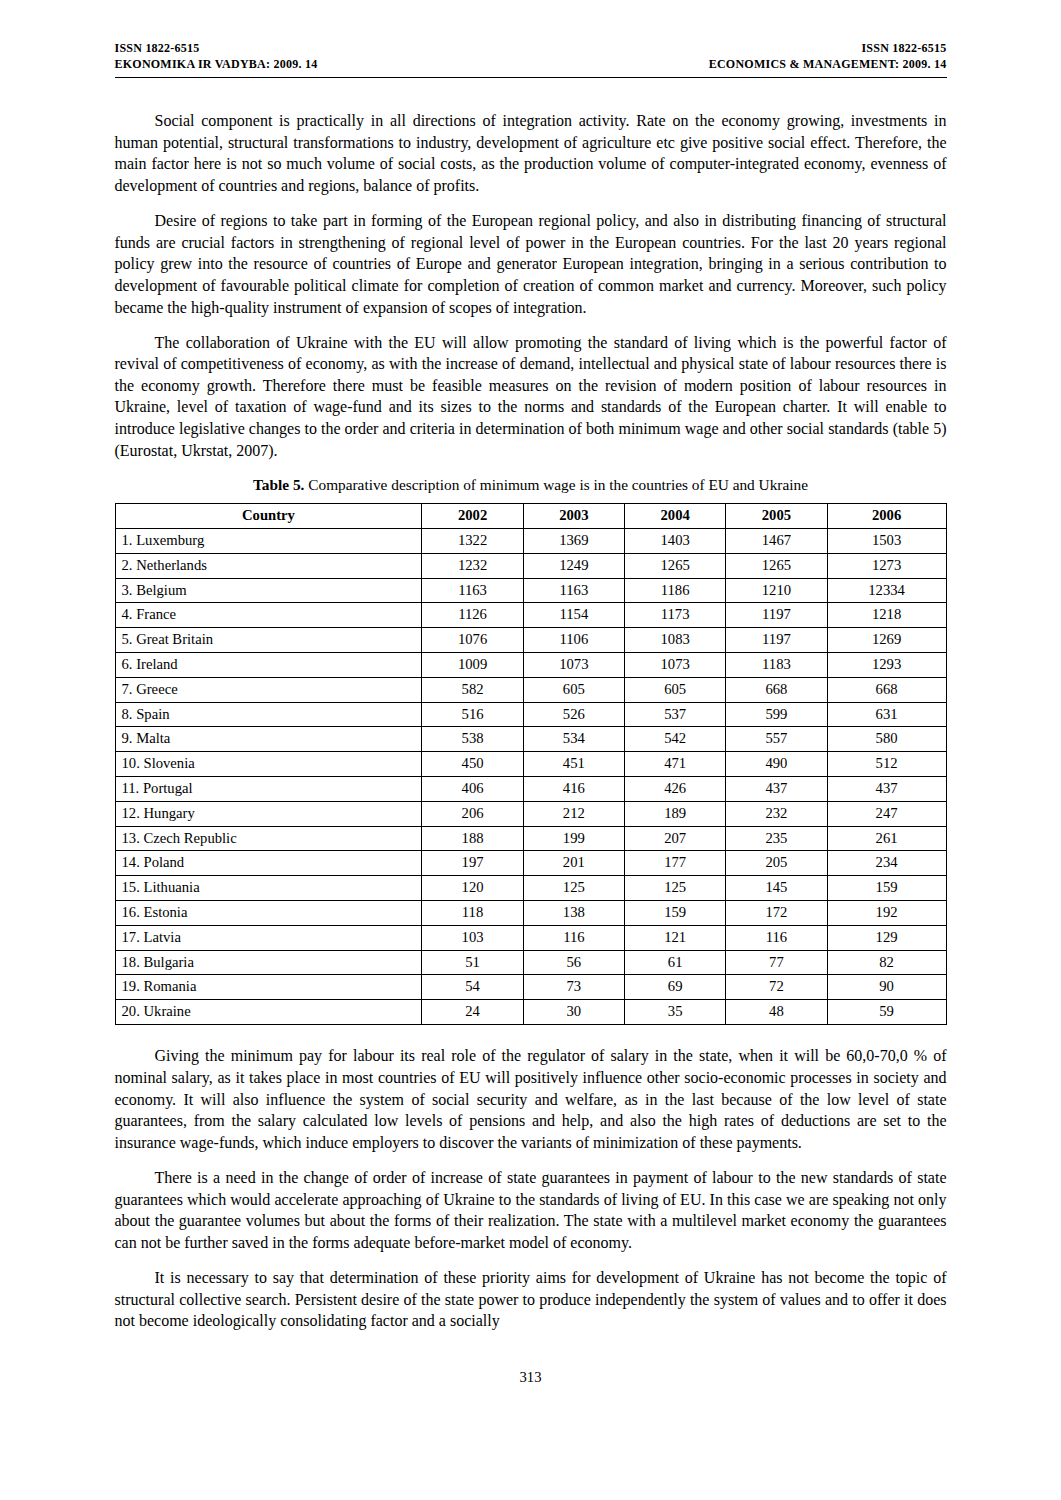ISSN 1822-6515 EKONOMIKA IR VADYBA: 2009. 14
ISSN 1822-6515 ECONOMICS & MANAGEMENT: 2009. 14
Social component is practically in all directions of integration activity. Rate on the economy growing, investments in human potential, structural transformations to industry, development of agriculture etc give positive social effect. Therefore, the main factor here is not so much volume of social costs, as the production volume of computer-integrated economy, evenness of development of countries and regions, balance of profits.
Desire of regions to take part in forming of the European regional policy, and also in distributing financing of structural funds are crucial factors in strengthening of regional level of power in the European countries. For the last 20 years regional policy grew into the resource of countries of Europe and generator European integration, bringing in a serious contribution to development of favourable political climate for completion of creation of common market and currency. Moreover, such policy became the high-quality instrument of expansion of scopes of integration.
The collaboration of Ukraine with the EU will allow promoting the standard of living which is the powerful factor of revival of competitiveness of economy, as with the increase of demand, intellectual and physical state of labour resources there is the economy growth. Therefore there must be feasible measures on the revision of modern position of labour resources in Ukraine, level of taxation of wage-fund and its sizes to the norms and standards of the European charter. It will enable to introduce legislative changes to the order and criteria in determination of both minimum wage and other social standards (table 5) (Eurostat, Ukrstat, 2007).
Table 5. Comparative description of minimum wage is in the countries of EU and Ukraine
| Country | 2002 | 2003 | 2004 | 2005 | 2006 |
| --- | --- | --- | --- | --- | --- |
| 1. Luxemburg | 1322 | 1369 | 1403 | 1467 | 1503 |
| 2. Netherlands | 1232 | 1249 | 1265 | 1265 | 1273 |
| 3. Belgium | 1163 | 1163 | 1186 | 1210 | 12334 |
| 4. France | 1126 | 1154 | 1173 | 1197 | 1218 |
| 5. Great Britain | 1076 | 1106 | 1083 | 1197 | 1269 |
| 6. Ireland | 1009 | 1073 | 1073 | 1183 | 1293 |
| 7. Greece | 582 | 605 | 605 | 668 | 668 |
| 8. Spain | 516 | 526 | 537 | 599 | 631 |
| 9. Malta | 538 | 534 | 542 | 557 | 580 |
| 10. Slovenia | 450 | 451 | 471 | 490 | 512 |
| 11. Portugal | 406 | 416 | 426 | 437 | 437 |
| 12. Hungary | 206 | 212 | 189 | 232 | 247 |
| 13. Czech Republic | 188 | 199 | 207 | 235 | 261 |
| 14. Poland | 197 | 201 | 177 | 205 | 234 |
| 15. Lithuania | 120 | 125 | 125 | 145 | 159 |
| 16. Estonia | 118 | 138 | 159 | 172 | 192 |
| 17. Latvia | 103 | 116 | 121 | 116 | 129 |
| 18. Bulgaria | 51 | 56 | 61 | 77 | 82 |
| 19. Romania | 54 | 73 | 69 | 72 | 90 |
| 20. Ukraine | 24 | 30 | 35 | 48 | 59 |
Giving the minimum pay for labour its real role of the regulator of salary in the state, when it will be 60,0-70,0 % of nominal salary, as it takes place in most countries of EU will positively influence other socio-economic processes in society and economy. It will also influence the system of social security and welfare, as in the last because of the low level of state guarantees, from the salary calculated low levels of pensions and help, and also the high rates of deductions are set to the insurance wage-funds, which induce employers to discover the variants of minimization of these payments.
There is a need in the change of order of increase of state guarantees in payment of labour to the new standards of state guarantees which would accelerate approaching of Ukraine to the standards of living of EU. In this case we are speaking not only about the guarantee volumes but about the forms of their realization. The state with a multilevel market economy the guarantees can not be further saved in the forms adequate before-market model of economy.
It is necessary to say that determination of these priority aims for development of Ukraine has not become the topic of structural collective search. Persistent desire of the state power to produce independently the system of values and to offer it does not become ideologically consolidating factor and a socially
313